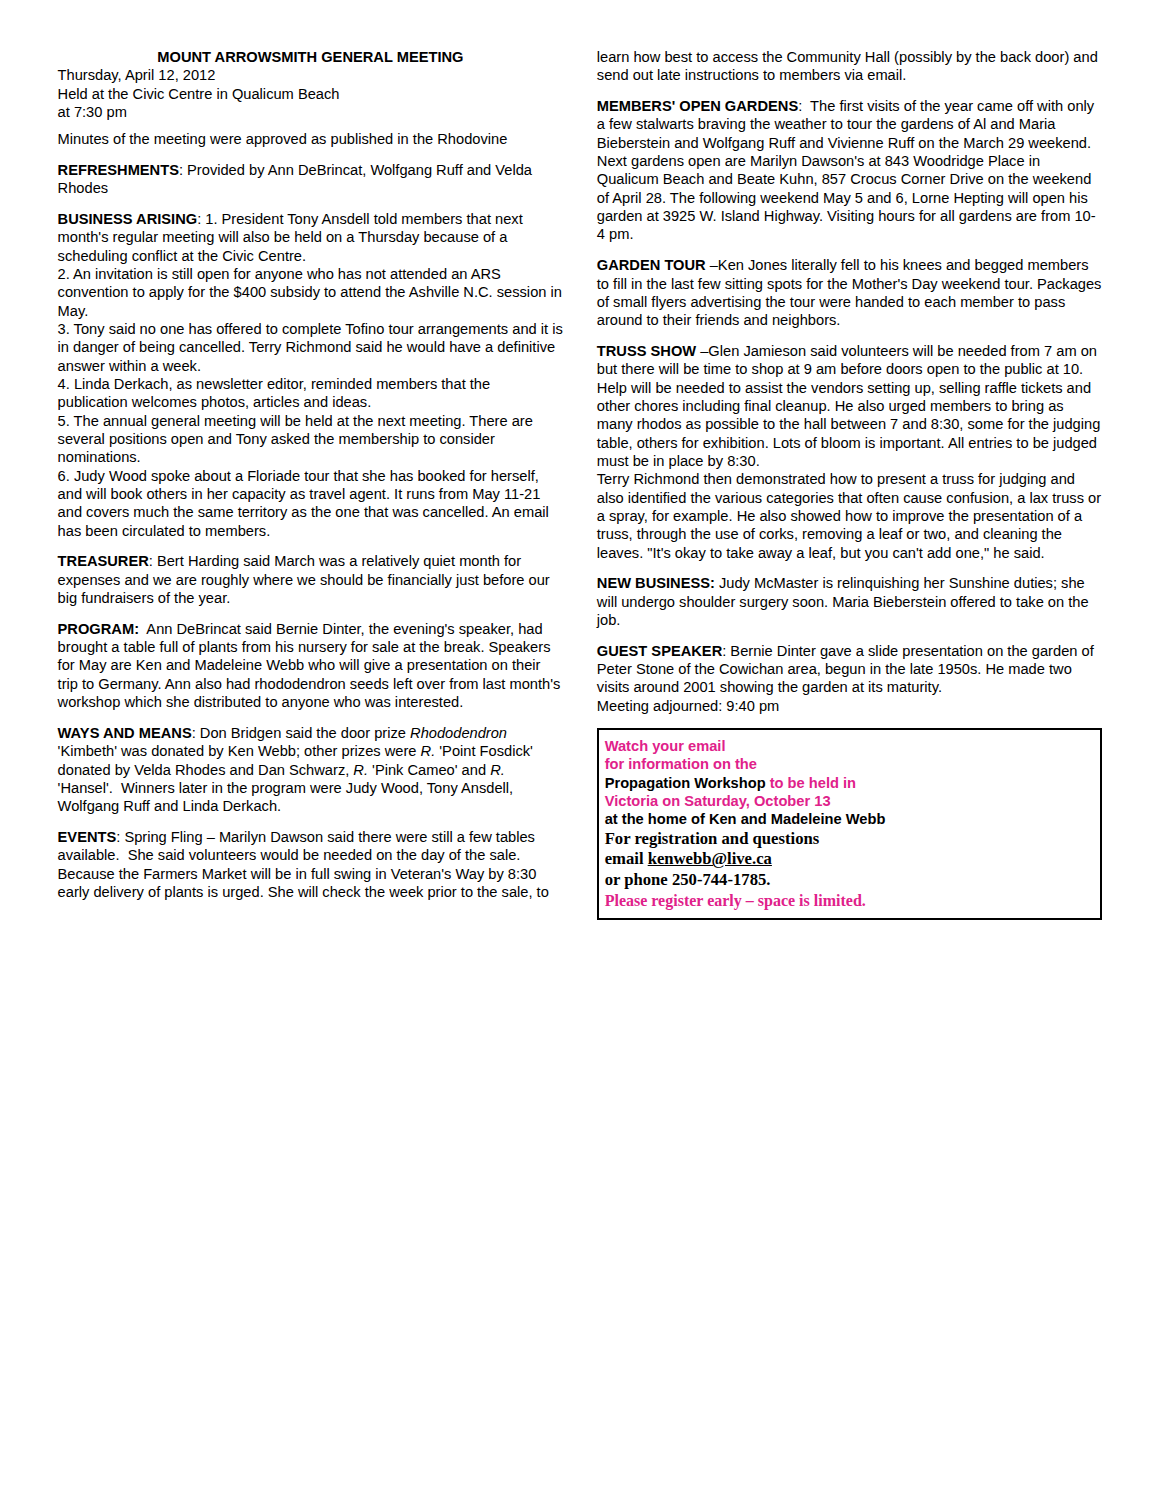Mount Arrowsmith General Meeting
Thursday, April 12, 2012
Held at the Civic Centre in Qualicum Beach
at 7:30 pm
Minutes of the meeting were approved as published in the Rhodovine
REFRESHMENTS: Provided by Ann DeBrincat, Wolfgang Ruff and Velda Rhodes
BUSINESS ARISING: 1. President Tony Ansdell told members that next month's regular meeting will also be held on a Thursday because of a scheduling conflict at the Civic Centre.
2. An invitation is still open for anyone who has not attended an ARS convention to apply for the $400 subsidy to attend the Ashville N.C. session in May.
3. Tony said no one has offered to complete Tofino tour arrangements and it is in danger of being cancelled. Terry Richmond said he would have a definitive answer within a week.
4. Linda Derkach, as newsletter editor, reminded members that the publication welcomes photos, articles and ideas.
5. The annual general meeting will be held at the next meeting. There are several positions open and Tony asked the membership to consider nominations.
6. Judy Wood spoke about a Floriade tour that she has booked for herself, and will book others in her capacity as travel agent. It runs from May 11-21 and covers much the same territory as the one that was cancelled. An email has been circulated to members.
TREASURER: Bert Harding said March was a relatively quiet month for expenses and we are roughly where we should be financially just before our big fundraisers of the year.
PROGRAM: Ann DeBrincat said Bernie Dinter, the evening's speaker, had brought a table full of plants from his nursery for sale at the break. Speakers for May are Ken and Madeleine Webb who will give a presentation on their trip to Germany. Ann also had rhododendron seeds left over from last month's workshop which she distributed to anyone who was interested.
WAYS AND MEANS: Don Bridgen said the door prize Rhododendron 'Kimbeth' was donated by Ken Webb; other prizes were R. 'Point Fosdick' donated by Velda Rhodes and Dan Schwarz, R. 'Pink Cameo' and R. 'Hansel'. Winners later in the program were Judy Wood, Tony Ansdell, Wolfgang Ruff and Linda Derkach.
EVENTS: Spring Fling – Marilyn Dawson said there were still a few tables available. She said volunteers would be needed on the day of the sale. Because the Farmers Market will be in full swing in Veteran's Way by 8:30 early delivery of plants is urged. She will check the week prior to the sale, to learn how best to access the Community Hall (possibly by the back door) and send out late instructions to members via email.
MEMBERS' OPEN GARDENS: The first visits of the year came off with only a few stalwarts braving the weather to tour the gardens of Al and Maria Bieberstein and Wolfgang Ruff and Vivienne Ruff on the March 29 weekend. Next gardens open are Marilyn Dawson's at 843 Woodridge Place in Qualicum Beach and Beate Kuhn, 857 Crocus Corner Drive on the weekend of April 28. The following weekend May 5 and 6, Lorne Hepting will open his garden at 3925 W. Island Highway. Visiting hours for all gardens are from 10-4 pm.
GARDEN TOUR –Ken Jones literally fell to his knees and begged members to fill in the last few sitting spots for the Mother's Day weekend tour. Packages of small flyers advertising the tour were handed to each member to pass around to their friends and neighbors.
TRUSS SHOW –Glen Jamieson said volunteers will be needed from 7 am on but there will be time to shop at 9 am before doors open to the public at 10. Help will be needed to assist the vendors setting up, selling raffle tickets and other chores including final cleanup. He also urged members to bring as many rhodos as possible to the hall between 7 and 8:30, some for the judging table, others for exhibition. Lots of bloom is important. All entries to be judged must be in place by 8:30.
Terry Richmond then demonstrated how to present a truss for judging and also identified the various categories that often cause confusion, a lax truss or a spray, for example. He also showed how to improve the presentation of a truss, through the use of corks, removing a leaf or two, and cleaning the leaves. "It's okay to take away a leaf, but you can't add one," he said.
NEW BUSINESS: Judy McMaster is relinquishing her Sunshine duties; she will undergo shoulder surgery soon. Maria Bieberstein offered to take on the job.
GUEST SPEAKER: Bernie Dinter gave a slide presentation on the garden of Peter Stone of the Cowichan area, begun in the late 1950s. He made two visits around 2001 showing the garden at its maturity.
Meeting adjourned: 9:40 pm
Watch your email
for information on the
Propagation Workshop to be held in
Victoria on Saturday, October 13
at the home of Ken and Madeleine Webb
For registration and questions
email kenwebb@live.ca
or phone 250-744-1785.
Please register early – space is limited.